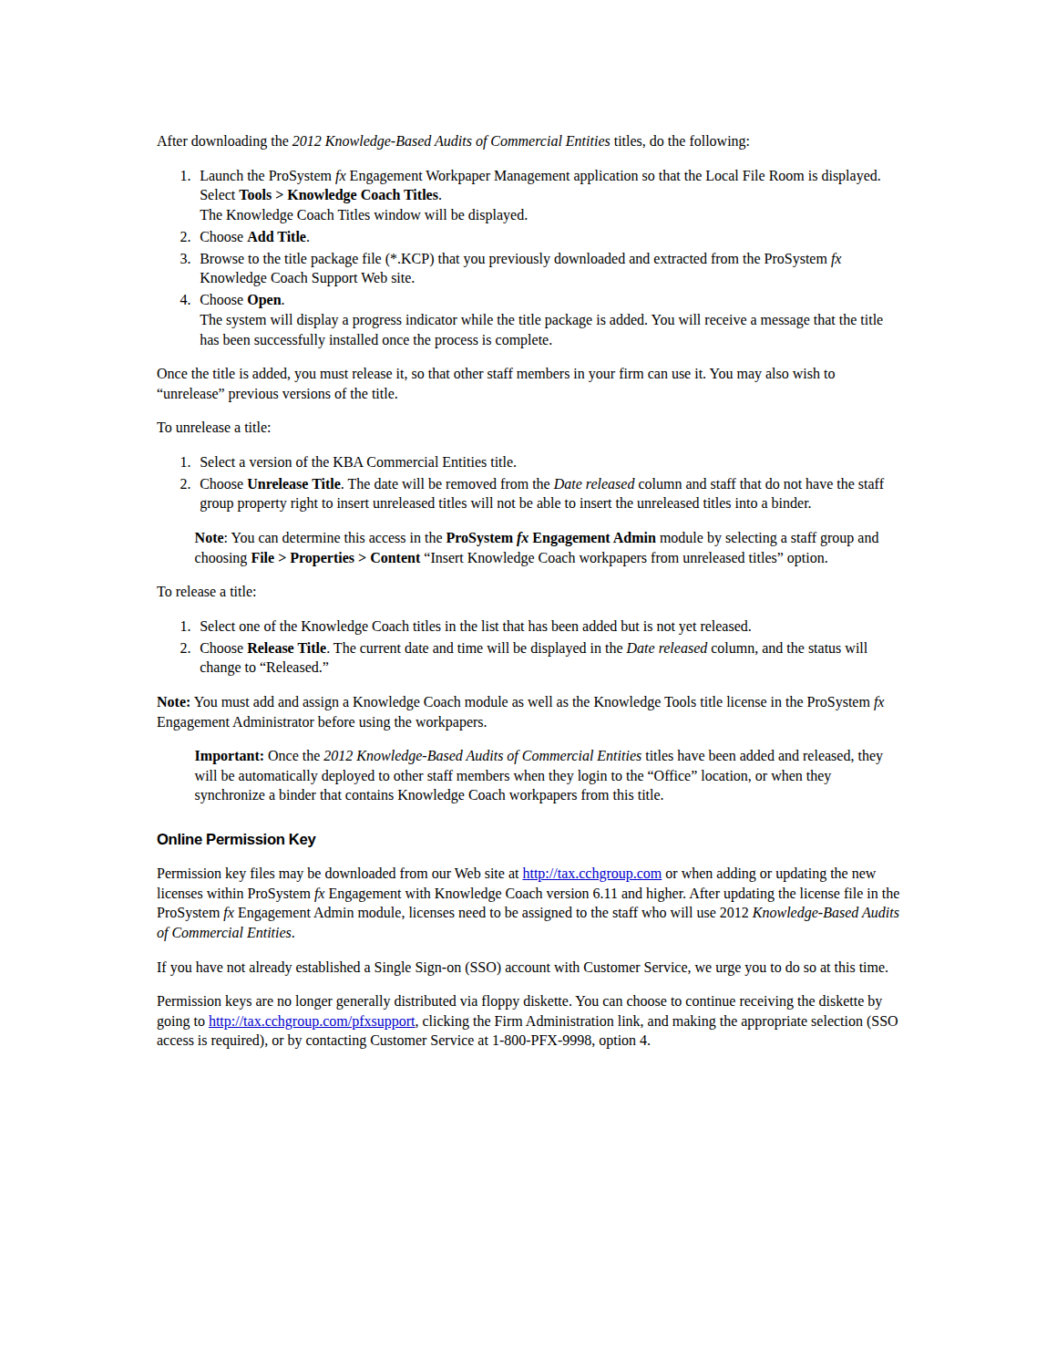After downloading the 2012 Knowledge-Based Audits of Commercial Entities titles, do the following:
Launch the ProSystem fx Engagement Workpaper Management application so that the Local File Room is displayed. Select Tools > Knowledge Coach Titles.
The Knowledge Coach Titles window will be displayed.
Choose Add Title.
Browse to the title package file (*.KCP) that you previously downloaded and extracted from the ProSystem fx Knowledge Coach Support Web site.
Choose Open.
The system will display a progress indicator while the title package is added. You will receive a message that the title has been successfully installed once the process is complete.
Once the title is added, you must release it, so that other staff members in your firm can use it. You may also wish to “unrelease” previous versions of the title.
To unrelease a title:
Select a version of the KBA Commercial Entities title.
Choose Unrelease Title. The date will be removed from the Date released column and staff that do not have the staff group property right to insert unreleased titles will not be able to insert the unreleased titles into a binder.
Note: You can determine this access in the ProSystem fx Engagement Admin module by selecting a staff group and choosing File > Properties > Content “Insert Knowledge Coach workpapers from unreleased titles” option.
To release a title:
Select one of the Knowledge Coach titles in the list that has been added but is not yet released.
Choose Release Title. The current date and time will be displayed in the Date released column, and the status will change to “Released.”
Note: You must add and assign a Knowledge Coach module as well as the Knowledge Tools title license in the ProSystem fx Engagement Administrator before using the workpapers.
Important: Once the 2012 Knowledge-Based Audits of Commercial Entities titles have been added and released, they will be automatically deployed to other staff members when they login to the “Office” location, or when they synchronize a binder that contains Knowledge Coach workpapers from this title.
Online Permission Key
Permission key files may be downloaded from our Web site at http://tax.cchgroup.com or when adding or updating the new licenses within ProSystem fx Engagement with Knowledge Coach version 6.11 and higher. After updating the license file in the ProSystem fx Engagement Admin module, licenses need to be assigned to the staff who will use 2012 Knowledge-Based Audits of Commercial Entities.
If you have not already established a Single Sign-on (SSO) account with Customer Service, we urge you to do so at this time.
Permission keys are no longer generally distributed via floppy diskette. You can choose to continue receiving the diskette by going to http://tax.cchgroup.com/pfxsupport, clicking the Firm Administration link, and making the appropriate selection (SSO access is required), or by contacting Customer Service at 1-800-PFX-9998, option 4.